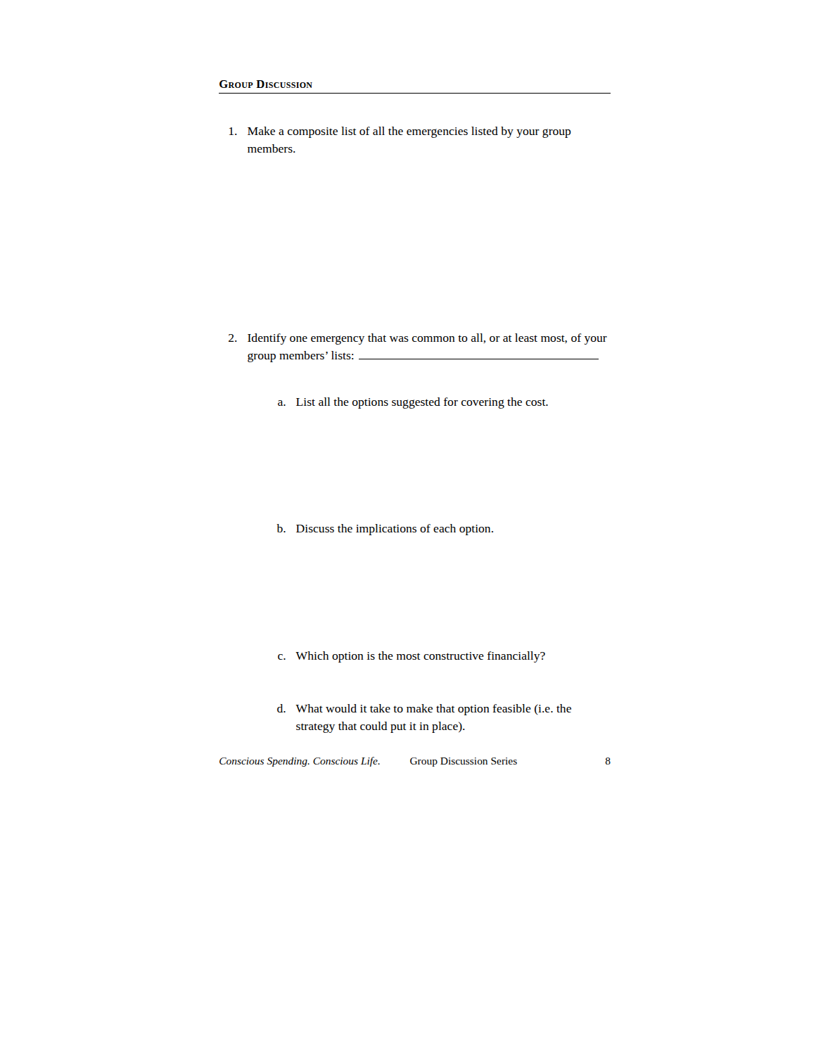Group Discussion
Make a composite list of all the emergencies listed by your group members.
Identify one emergency that was common to all, or at least most, of your group members’ lists:
List all the options suggested for covering the cost.
Discuss the implications of each option.
Which option is the most constructive financially?
What would it take to make that option feasible (i.e. the strategy that could put it in place).
Conscious Spending. Conscious Life.
Group Discussion Series
8